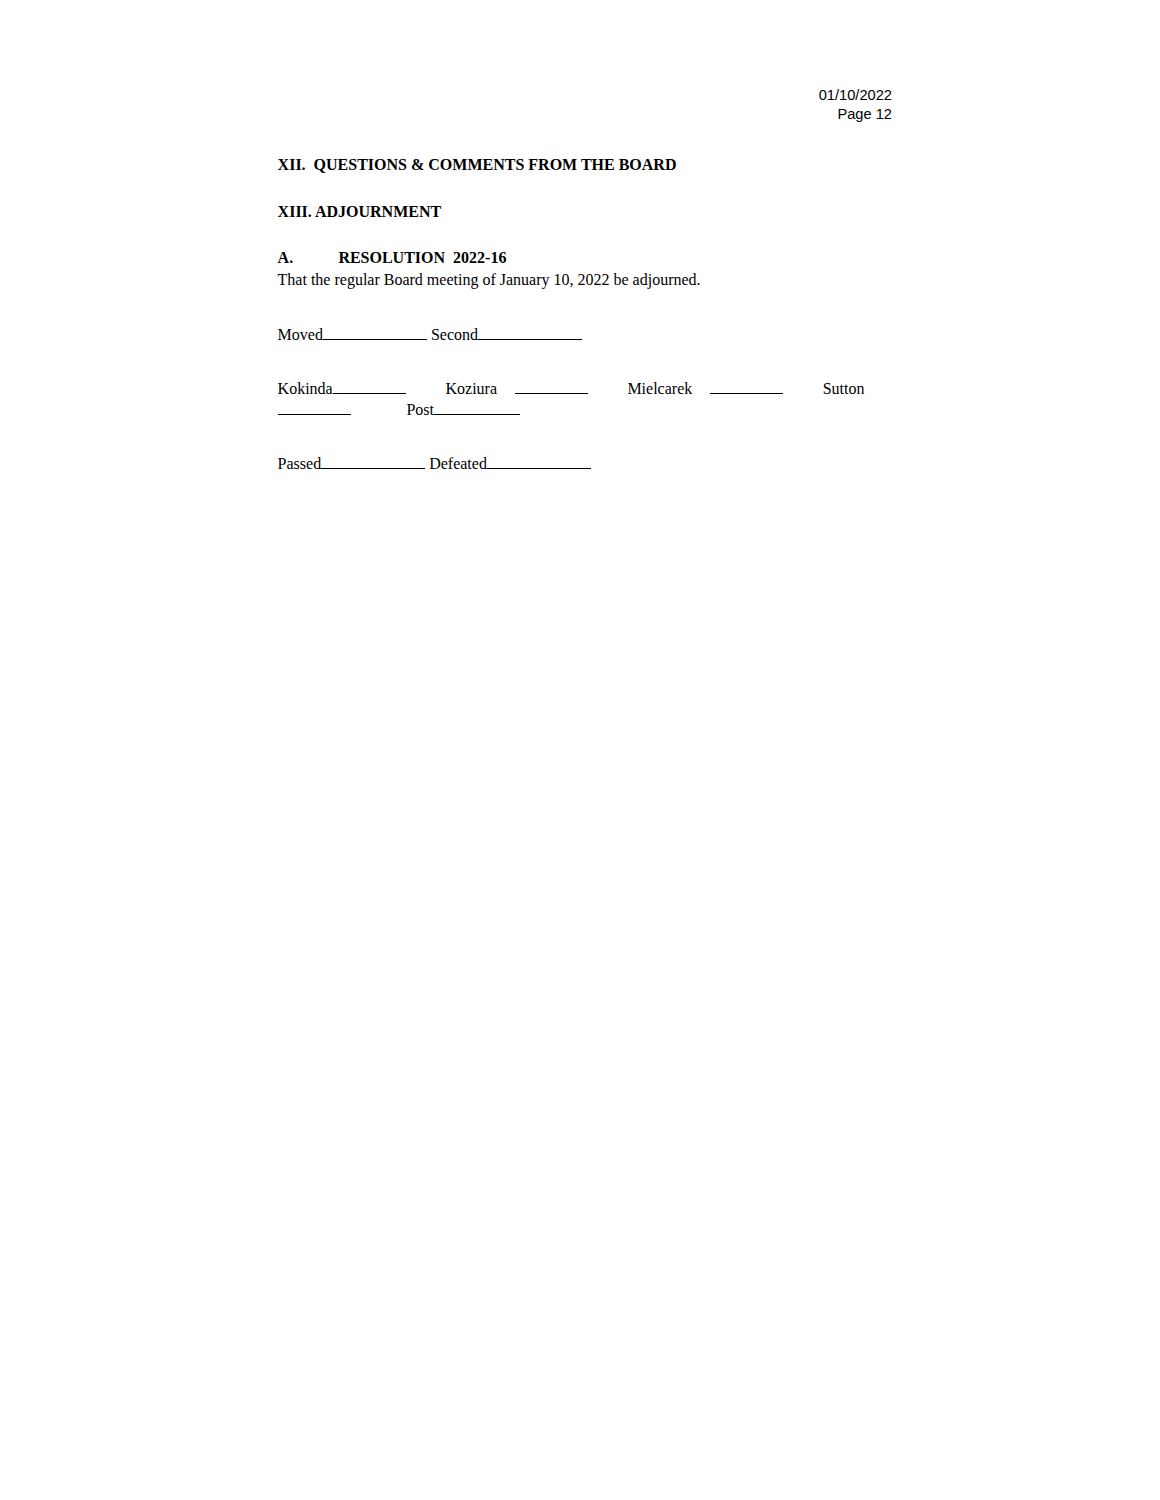01/10/2022
Page 12
XII. QUESTIONS & COMMENTS FROM THE BOARD
XIII. ADJOURNMENT
A. RESOLUTION 2022-16
That the regular Board meeting of January 10, 2022 be adjourned.
Moved Second
Kokinda Koziura Mielcarek Sutton Post
Passed Defeated